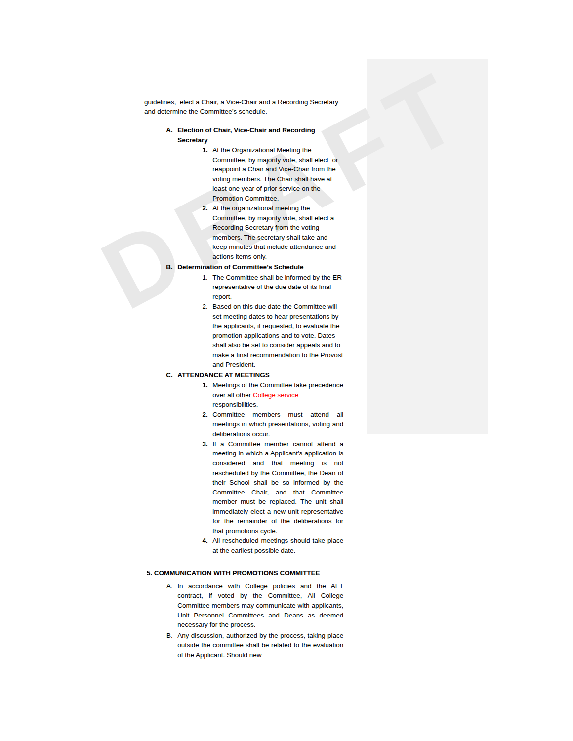DRAFT
guidelines, elect a Chair, a Vice-Chair and a Recording Secretary and determine the Committee’s schedule.
Election of Chair, Vice-Chair and Recording Secretary
At the Organizational Meeting the Committee, by majority vote, shall elect or reappoint a Chair and Vice-Chair from the voting members. The Chair shall have at least one year of prior service on the Promotion Committee.
At the organizational meeting the Committee, by majority vote, shall elect a Recording Secretary from the voting members. The secretary shall take and keep minutes that include attendance and actions items only.
Determination of Committee’s Schedule
The Committee shall be informed by the ER representative of the due date of its final report.
Based on this due date the Committee will set meeting dates to hear presentations by the applicants, if requested, to evaluate the promotion applications and to vote. Dates shall also be set to consider appeals and to make a final recommendation to the Provost and President.
ATTENDANCE AT MEETINGS
Meetings of the Committee take precedence over all other College service responsibilities.
Committee members must attend all meetings in which presentations, voting and deliberations occur.
If a Committee member cannot attend a meeting in which a Applicant's application is considered and that meeting is not rescheduled by the Committee, the Dean of their School shall be so informed by the Committee Chair, and that Committee member must be replaced. The unit shall immediately elect a new unit representative for the remainder of the deliberations for that promotions cycle.
All rescheduled meetings should take place at the earliest possible date.
5. COMMUNICATION WITH PROMOTIONS COMMITTEE
In accordance with College policies and the AFT contract, if voted by the Committee, All College Committee members may communicate with applicants, Unit Personnel Committees and Deans as deemed necessary for the process.
Any discussion, authorized by the process, taking place outside the committee shall be related to the evaluation of the Applicant. Should new